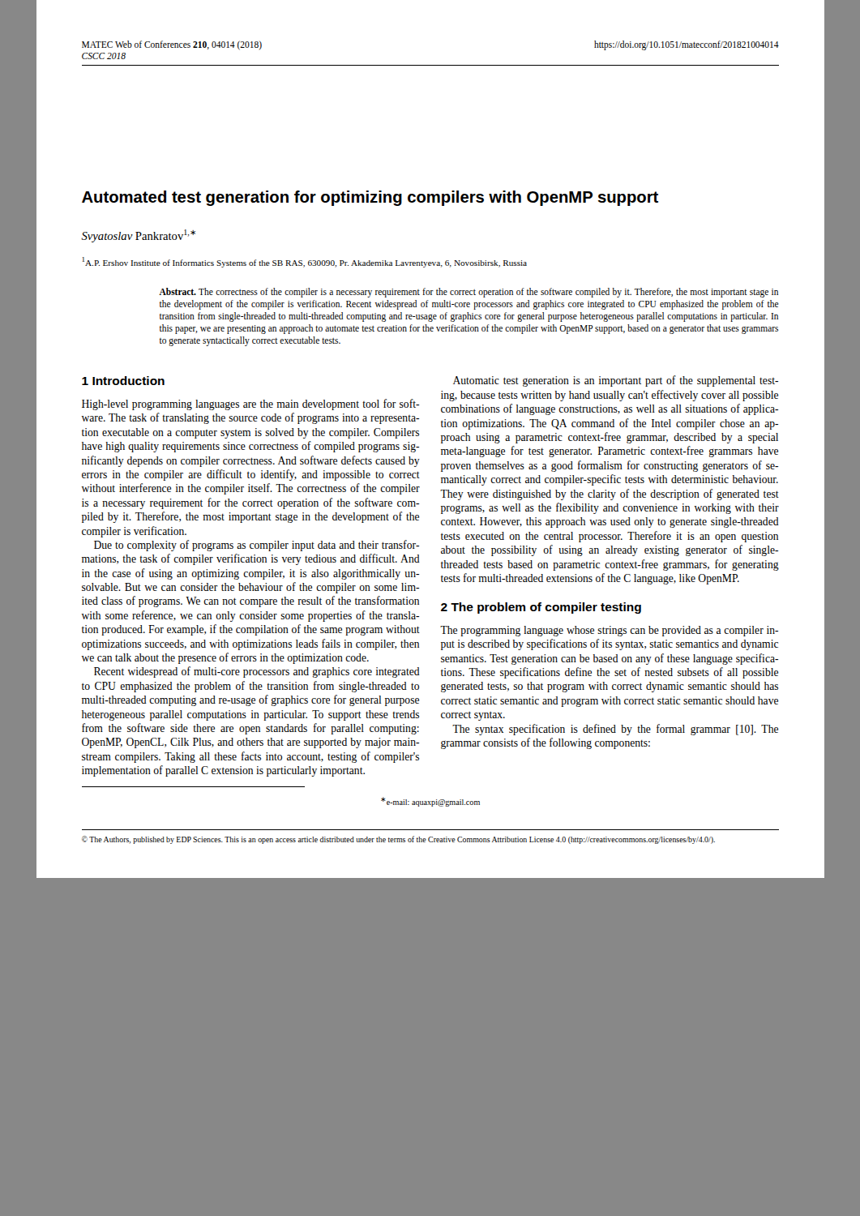MATEC Web of Conferences 210, 04014 (2018)
CSCC 2018
https://doi.org/10.1051/matecconf/201821004014
Automated test generation for optimizing compilers with OpenMP support
Svyatoslav Pankratov1,∗
1A.P. Ershov Institute of Informatics Systems of the SB RAS, 630090, Pr. Akademika Lavrentyeva, 6, Novosibirsk, Russia
Abstract. The correctness of the compiler is a necessary requirement for the correct operation of the software compiled by it. Therefore, the most important stage in the development of the compiler is verification. Recent widespread of multi-core processors and graphics core integrated to CPU emphasized the problem of the transition from single-threaded to multi-threaded computing and re-usage of graphics core for general purpose heterogeneous parallel computations in particular. In this paper, we are presenting an approach to automate test creation for the verification of the compiler with OpenMP support, based on a generator that uses grammars to generate syntactically correct executable tests.
1 Introduction
High-level programming languages are the main development tool for software. The task of translating the source code of programs into a representation executable on a computer system is solved by the compiler. Compilers have high quality requirements since correctness of compiled programs significantly depends on compiler correctness. And software defects caused by errors in the compiler are difficult to identify, and impossible to correct without interference in the compiler itself. The correctness of the compiler is a necessary requirement for the correct operation of the software compiled by it. Therefore, the most important stage in the development of the compiler is verification.
Due to complexity of programs as compiler input data and their transformations, the task of compiler verification is very tedious and difficult. And in the case of using an optimizing compiler, it is also algorithmically unsolvable. But we can consider the behaviour of the compiler on some limited class of programs. We can not compare the result of the transformation with some reference, we can only consider some properties of the translation produced. For example, if the compilation of the same program without optimizations succeeds, and with optimizations leads fails in compiler, then we can talk about the presence of errors in the optimization code.
Recent widespread of multi-core processors and graphics core integrated to CPU emphasized the problem of the transition from single-threaded to multi-threaded computing and re-usage of graphics core for general purpose heterogeneous parallel computations in particular. To support these trends from the software side there are open standards for parallel computing: OpenMP, OpenCL, Cilk Plus, and others that are supported by major mainstream compilers. Taking all these facts into account, testing of compiler's implementation of parallel C extension is particularly important.
Automatic test generation is an important part of the supplemental testing, because tests written by hand usually can't effectively cover all possible combinations of language constructions, as well as all situations of application optimizations. The QA command of the Intel compiler chose an approach using a parametric context-free grammar, described by a special meta-language for test generator. Parametric context-free grammars have proven themselves as a good formalism for constructing generators of semantically correct and compiler-specific tests with deterministic behaviour. They were distinguished by the clarity of the description of generated test programs, as well as the flexibility and convenience in working with their context. However, this approach was used only to generate single-threaded tests executed on the central processor. Therefore it is an open question about the possibility of using an already existing generator of single-threaded tests based on parametric context-free grammars, for generating tests for multi-threaded extensions of the C language, like OpenMP.
2 The problem of compiler testing
The programming language whose strings can be provided as a compiler input is described by specifications of its syntax, static semantics and dynamic semantics. Test generation can be based on any of these language specifications. These specifications define the set of nested subsets of all possible generated tests, so that program with correct dynamic semantic should has correct static semantic and program with correct static semantic should have correct syntax.
The syntax specification is defined by the formal grammar [10]. The grammar consists of the following components:
∗e-mail: aquaxpi@gmail.com
© The Authors, published by EDP Sciences. This is an open access article distributed under the terms of the Creative Commons Attribution License 4.0 (http://creativecommons.org/licenses/by/4.0/).